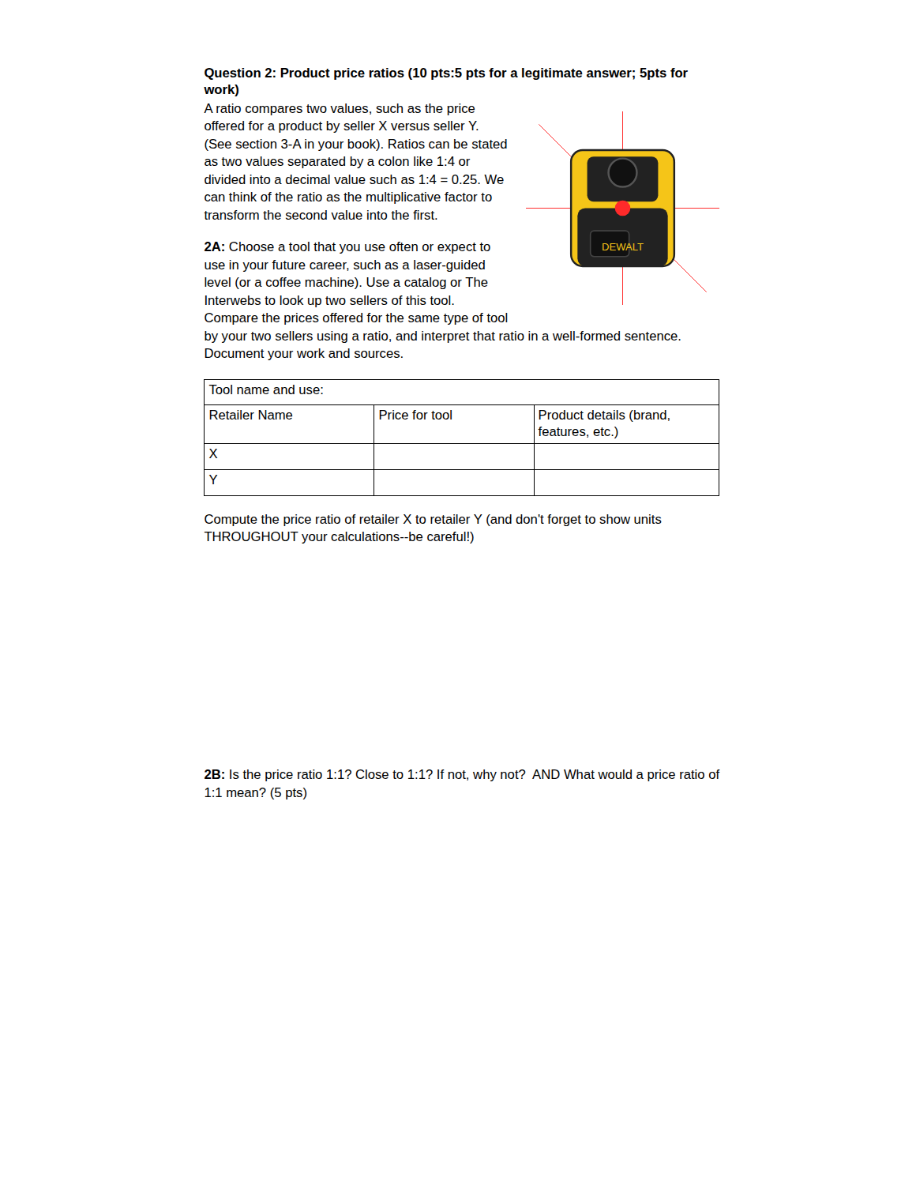Question 2: Product price ratios (10 pts:5 pts for a legitimate answer; 5pts for work)
A ratio compares two values, such as the price offered for a product by seller X versus seller Y. (See section 3-A in your book). Ratios can be stated as two values separated by a colon like 1:4 or divided into a decimal value such as 1:4 = 0.25. We can think of the ratio as the multiplicative factor to transform the second value into the first.
2A: Choose a tool that you use often or expect to use in your future career, such as a laser-guided level (or a coffee machine). Use a catalog or The Interwebs to look up two sellers of this tool. Compare the prices offered for the same type of tool by your two sellers using a ratio, and interpret that ratio in a well-formed sentence. Document your work and sources.
| Tool name and use: |
| Retailer Name | Price for tool | Product details (brand, features, etc.) |
| X | | |
| Y | | |
Compute the price ratio of retailer X to retailer Y (and don't forget to show units THROUGHOUT your calculations--be careful!)
2B: Is the price ratio 1:1? Close to 1:1? If not, why not? AND What would a price ratio of 1:1 mean? (5 pts)